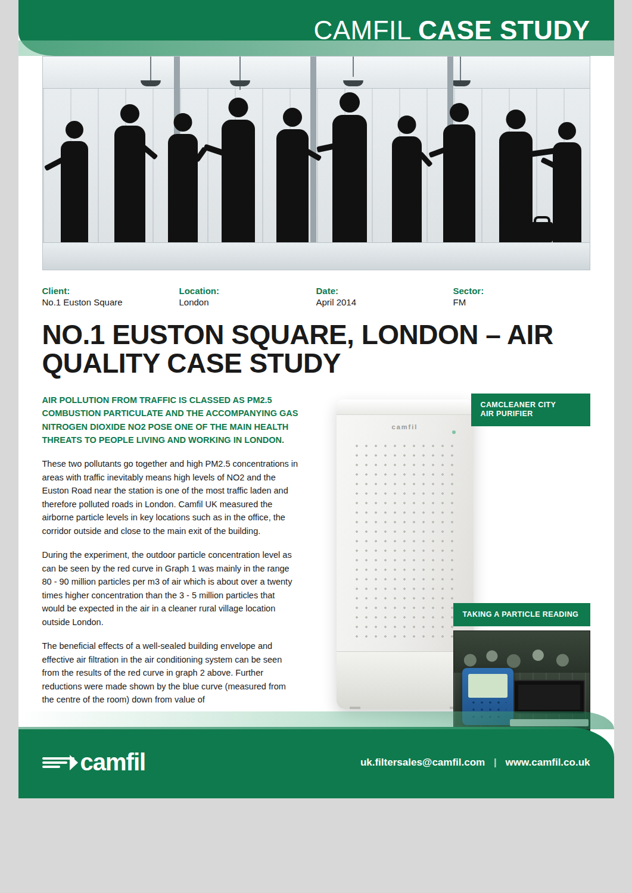CAMFIL CASE STUDY
Client:
No.1 Euston Square
Location:
London
Date:
April 2014
Sector:
FM
No.1 Euston Square, London – Air Quality Case Study
Air pollution from traffic is classed as PM2.5 combustion particulate and the accompanying gas nitrogen dioxide NO2 pose one of the main health threats to people living and working in London.
These two pollutants go together and high PM2.5 concentrations in areas with traffic inevitably means high levels of NO2 and the Euston Road near the station is one of the most traffic laden and therefore polluted roads in London. Camfil UK measured the airborne particle levels in key locations such as in the office, the corridor outside and close to the main exit of the building.
During the experiment, the outdoor particle concentration level as can be seen by the red curve in Graph 1 was mainly in the range 80 - 90 million particles per m3 of air which is about over a twenty times higher concentration than the 3 - 5 million particles that would be expected in the air in a cleaner rural village location outside London.
The beneficial effects of a well-sealed building envelope and effective air filtration in the air conditioning system can be seen from the results of the red curve in graph 2 above. Further reductions were made shown by the blue curve (measured from the centre of the room) down from value of
CamCleaner City
Air Purifier
camfil
Taking a particle reading
camfil
uk.filtersales@camfil.com | www.camfil.co.uk